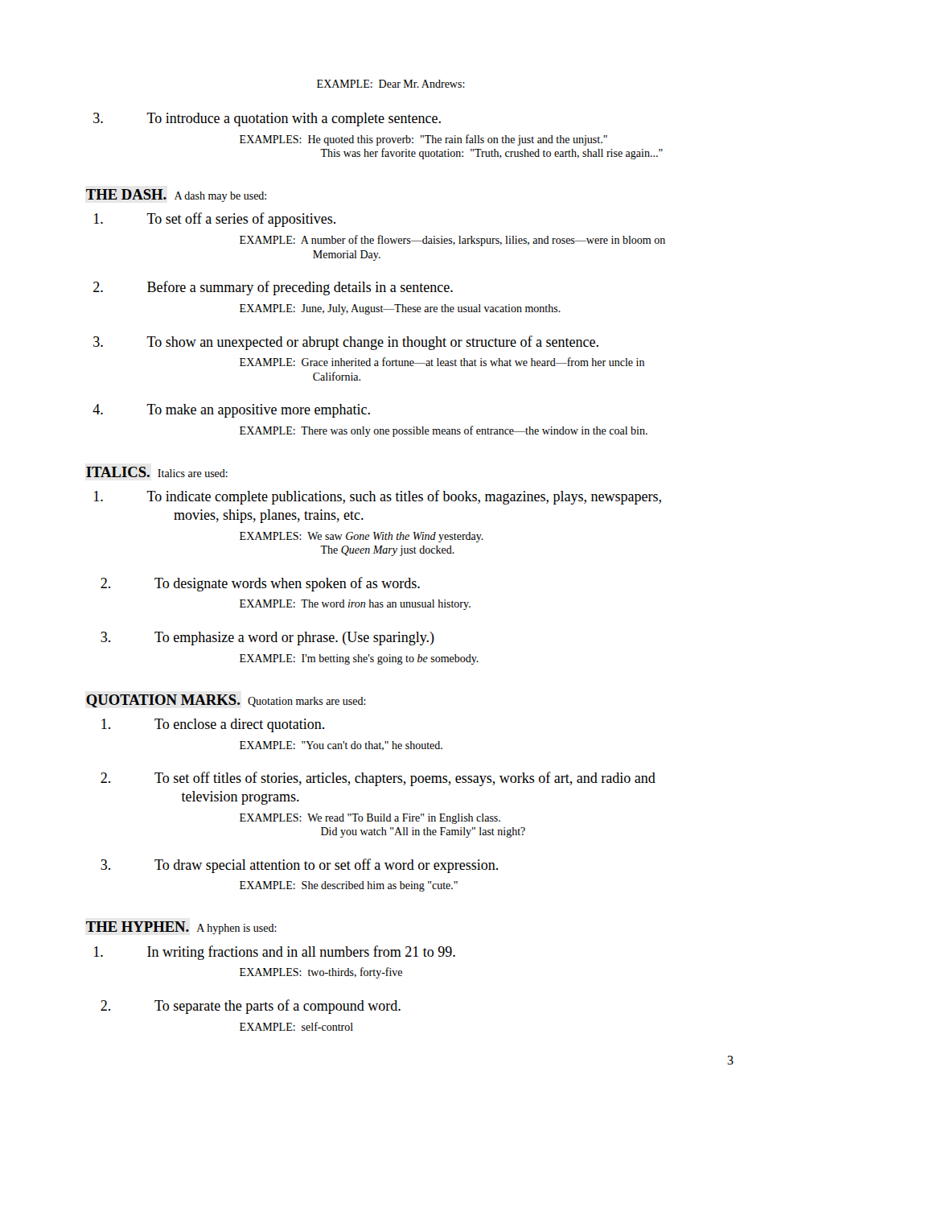EXAMPLE: Dear Mr. Andrews:
3. To introduce a quotation with a complete sentence.
EXAMPLES: He quoted this proverb: "The rain falls on the just and the unjust." This was her favorite quotation: "Truth, crushed to earth, shall rise again..."
THE DASH. A dash may be used:
1. To set off a series of appositives.
EXAMPLE: A number of the flowers—daisies, larkspurs, lilies, and roses—were in bloom on Memorial Day.
2. Before a summary of preceding details in a sentence.
EXAMPLE: June, July, August—These are the usual vacation months.
3. To show an unexpected or abrupt change in thought or structure of a sentence.
EXAMPLE: Grace inherited a fortune—at least that is what we heard—from her uncle in California.
4. To make an appositive more emphatic.
EXAMPLE: There was only one possible means of entrance—the window in the coal bin.
ITALICS. Italics are used:
1. To indicate complete publications, such as titles of books, magazines, plays, newspapers, movies, ships, planes, trains, etc.
EXAMPLES: We saw Gone With the Wind yesterday. The Queen Mary just docked.
2. To designate words when spoken of as words.
EXAMPLE: The word iron has an unusual history.
3. To emphasize a word or phrase. (Use sparingly.)
EXAMPLE: I'm betting she's going to be somebody.
QUOTATION MARKS. Quotation marks are used:
1. To enclose a direct quotation.
EXAMPLE: "You can't do that," he shouted.
2. To set off titles of stories, articles, chapters, poems, essays, works of art, and radio and television programs.
EXAMPLES: We read "To Build a Fire" in English class. Did you watch "All in the Family" last night?
3. To draw special attention to or set off a word or expression.
EXAMPLE: She described him as being "cute."
THE HYPHEN. A hyphen is used:
1. In writing fractions and in all numbers from 21 to 99.
EXAMPLES: two-thirds, forty-five
2. To separate the parts of a compound word.
EXAMPLE: self-control
3